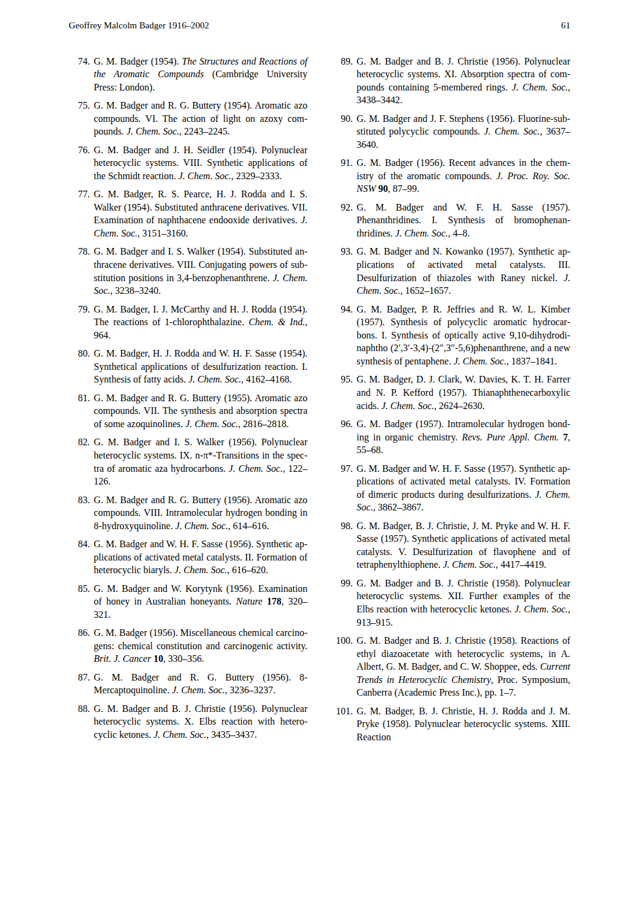Geoffrey Malcolm Badger 1916–2002 61
G. M. Badger (1954). The Structures and Reactions of the Aromatic Compounds (Cambridge University Press: London).
G. M. Badger and R. G. Buttery (1954). Aromatic azo compounds. VI. The action of light on azoxy compounds. J. Chem. Soc., 2243–2245.
G. M. Badger and J. H. Seidler (1954). Polynuclear heterocyclic systems. VIII. Synthetic applications of the Schmidt reaction. J. Chem. Soc., 2329–2333.
G. M. Badger, R. S. Pearce, H. J. Rodda and I. S. Walker (1954). Substituted anthracene derivatives. VII. Examination of naphthacene endooxide derivatives. J. Chem. Soc., 3151–3160.
G. M. Badger and I. S. Walker (1954). Substituted anthracene derivatives. VIII. Conjugating powers of substitution positions in 3,4-benzophenanthrene. J. Chem. Soc., 3238–3240.
G. M. Badger, I. J. McCarthy and H. J. Rodda (1954). The reactions of 1-chlorophthalazine. Chem. & Ind., 964.
G. M. Badger, H. J. Rodda and W. H. F. Sasse (1954). Synthetical applications of desulfurization reaction. I. Synthesis of fatty acids. J. Chem. Soc., 4162–4168.
G. M. Badger and R. G. Buttery (1955). Aromatic azo compounds. VII. The synthesis and absorption spectra of some azoquinolines. J. Chem. Soc., 2816–2818.
G. M. Badger and I. S. Walker (1956). Polynuclear heterocyclic systems. IX. n-π*-Transitions in the spectra of aromatic aza hydrocarbons. J. Chem. Soc., 122–126.
G. M. Badger and R. G. Buttery (1956). Aromatic azo compounds. VIII. Intramolecular hydrogen bonding in 8-hydroxyquinoline. J. Chem. Soc., 614–616.
G. M. Badger and W. H. F. Sasse (1956). Synthetic applications of activated metal catalysts. II. Formation of heterocyclic biaryls. J. Chem. Soc., 616–620.
G. M. Badger and W. Korytynk (1956). Examination of honey in Australian honeyants. Nature 178, 320–321.
G. M. Badger (1956). Miscellaneous chemical carcinogens: chemical constitution and carcinogenic activity. Brit. J. Cancer 10, 330–356.
G. M. Badger and R. G. Buttery (1956). 8-Mercaptoquinoline. J. Chem. Soc., 3236–3237.
G. M. Badger and B. J. Christie (1956). Polynuclear heterocyclic systems. X. Elbs reaction with heterocyclic ketones. J. Chem. Soc., 3435–3437.
G. M. Badger and B. J. Christie (1956). Polynuclear heterocyclic systems. XI. Absorption spectra of compounds containing 5-membered rings. J. Chem. Soc., 3438–3442.
G. M. Badger and J. F. Stephens (1956). Fluorine-substituted polycyclic compounds. J. Chem. Soc., 3637–3640.
G. M. Badger (1956). Recent advances in the chemistry of the aromatic compounds. J. Proc. Roy. Soc. NSW 90, 87–99.
G. M. Badger and W. F. H. Sasse (1957). Phenanthridines. I. Synthesis of bromophenanthridines. J. Chem. Soc., 4–8.
G. M. Badger and N. Kowanko (1957). Synthetic applications of activated metal catalysts. III. Desulfurization of thiazoles with Raney nickel. J. Chem. Soc., 1652–1657.
G. M. Badger, P. R. Jeffries and R. W. L. Kimber (1957). Synthesis of polycyclic aromatic hydrocarbons. I. Synthesis of optically active 9,10-dihydrodinaphtho (2′,3′-3,4)-(2″,3″-5,6)phenanthrene, and a new synthesis of pentaphene. J. Chem. Soc., 1837–1841.
G. M. Badger, D. J. Clark, W. Davies, K. T. H. Farrer and N. P. Kefford (1957). Thianaphthenecarboxylic acids. J. Chem. Soc., 2624–2630.
G. M. Badger (1957). Intramolecular hydrogen bonding in organic chemistry. Revs. Pure Appl. Chem. 7, 55–68.
G. M. Badger and W. H. F. Sasse (1957). Synthetic applications of activated metal catalysts. IV. Formation of dimeric products during desulfurizations. J. Chem. Soc., 3862–3867.
G. M. Badger, B. J. Christie, J. M. Pryke and W. H. F. Sasse (1957). Synthetic applications of activated metal catalysts. V. Desulfurization of flavophene and of tetraphenylthiophene. J. Chem. Soc., 4417–4419.
G. M. Badger and B. J. Christie (1958). Polynuclear heterocyclic systems. XII. Further examples of the Elbs reaction with heterocyclic ketones. J. Chem. Soc., 913–915.
G. M. Badger and B. J. Christie (1958). Reactions of ethyl diazoacetate with heterocyclic systems, in A. Albert, G. M. Badger, and C. W. Shoppee, eds. Current Trends in Heterocyclic Chemistry, Proc. Symposium, Canberra (Academic Press Inc.), pp. 1–7.
G. M. Badger, B. J. Christie, H. J. Rodda and J. M. Pryke (1958). Polynuclear heterocyclic systems. XIII. Reaction